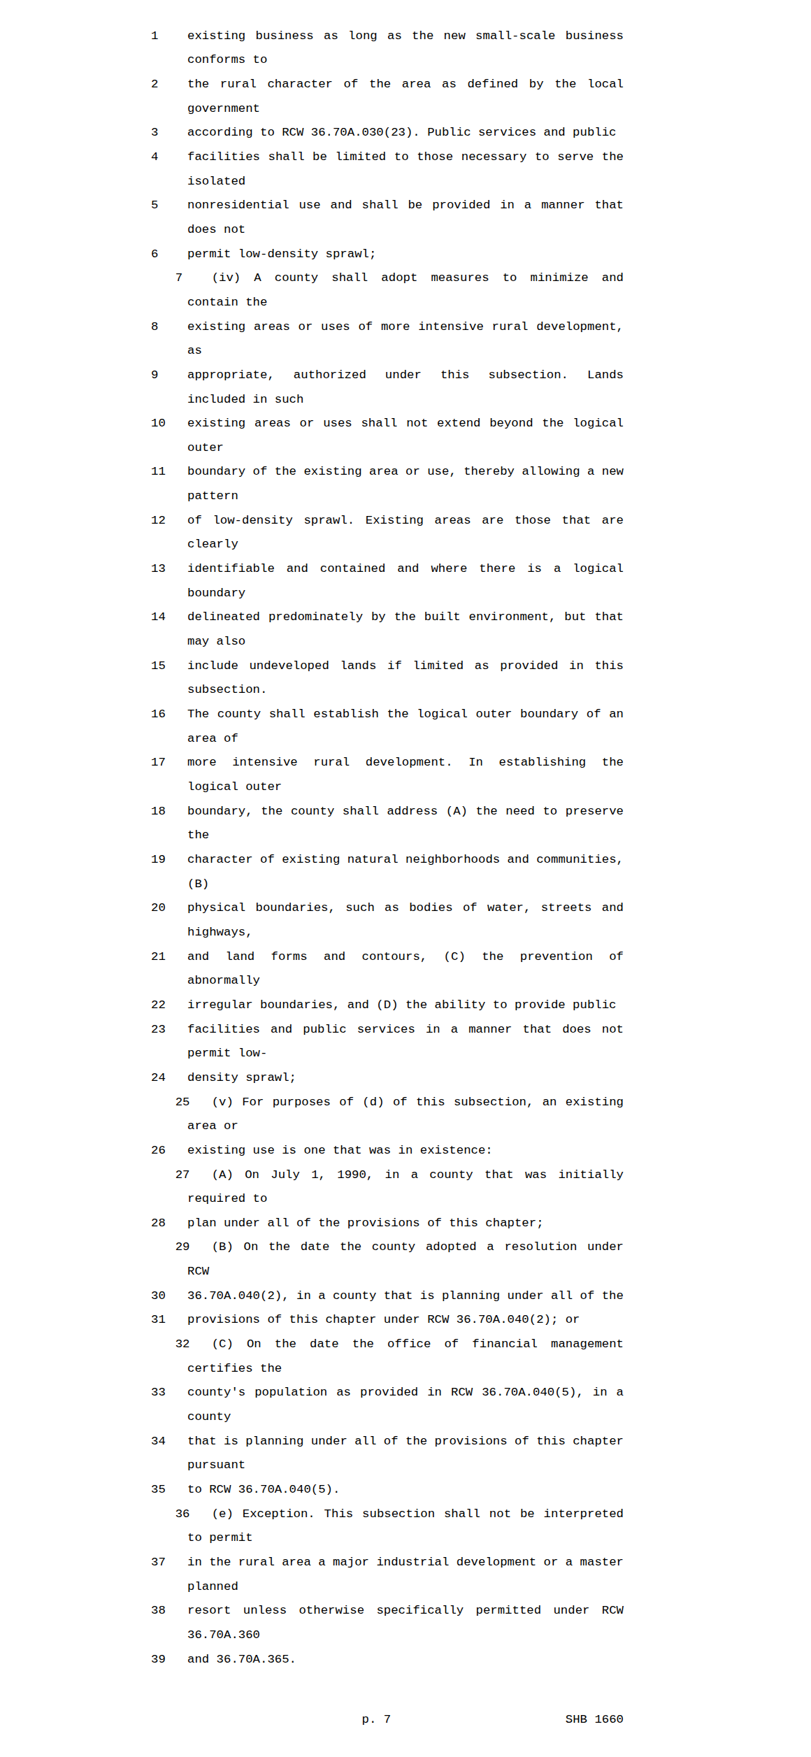existing business as long as the new small-scale business conforms to
the rural character of the area as defined by the local government
according to RCW 36.70A.030(23). Public services and public
facilities shall be limited to those necessary to serve the isolated
nonresidential use and shall be provided in a manner that does not
permit low-density sprawl;
(iv) A county shall adopt measures to minimize and contain the
existing areas or uses of more intensive rural development, as
appropriate, authorized under this subsection. Lands included in such
existing areas or uses shall not extend beyond the logical outer
boundary of the existing area or use, thereby allowing a new pattern
of low-density sprawl. Existing areas are those that are clearly
identifiable and contained and where there is a logical boundary
delineated predominately by the built environment, but that may also
include undeveloped lands if limited as provided in this subsection.
The county shall establish the logical outer boundary of an area of
more intensive rural development. In establishing the logical outer
boundary, the county shall address (A) the need to preserve the
character of existing natural neighborhoods and communities, (B)
physical boundaries, such as bodies of water, streets and highways,
and land forms and contours, (C) the prevention of abnormally
irregular boundaries, and (D) the ability to provide public
facilities and public services in a manner that does not permit low-
density sprawl;
(v) For purposes of (d) of this subsection, an existing area or
existing use is one that was in existence:
(A) On July 1, 1990, in a county that was initially required to
plan under all of the provisions of this chapter;
(B) On the date the county adopted a resolution under RCW
36.70A.040(2), in a county that is planning under all of the
provisions of this chapter under RCW 36.70A.040(2); or
(C) On the date the office of financial management certifies the
county's population as provided in RCW 36.70A.040(5), in a county
that is planning under all of the provisions of this chapter pursuant
to RCW 36.70A.040(5).
(e) Exception. This subsection shall not be interpreted to permit
in the rural area a major industrial development or a master planned
resort unless otherwise specifically permitted under RCW 36.70A.360
and 36.70A.365.
p. 7 SHB 1660